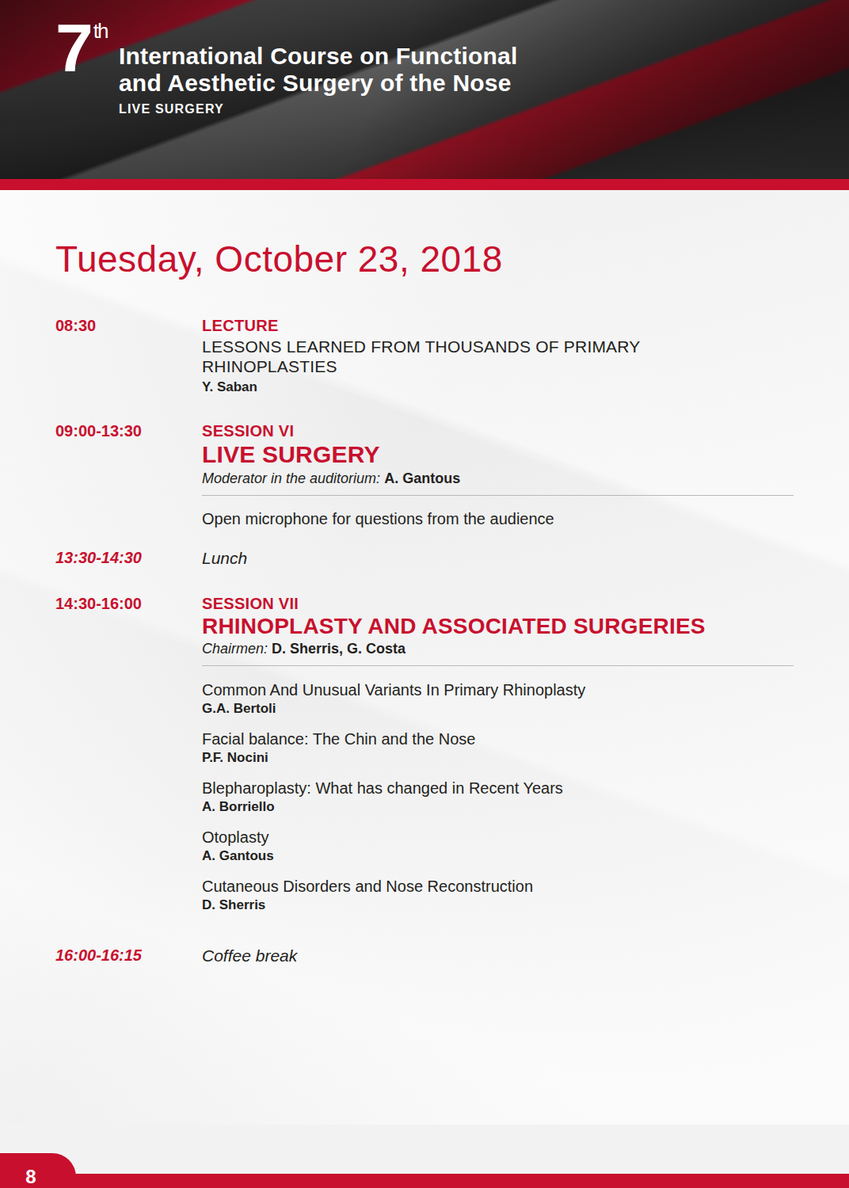7th
International Course on Functional
and Aesthetic Surgery of the Nose
LIVE SURGERY
Tuesday, October 23, 2018
| 08:30 | LECTURE LESSONS LEARNED FROM THOUSANDS OF PRIMARY RHINOPLASTIES Y. Saban |
| 09:00-13:30 | SESSION VI LIVE SURGERY Moderator in the auditorium: A. Gantous Open microphone for questions from the audience |
| 13:30-14:30 | Lunch |
| 14:30-16:00 | SESSION VII RHINOPLASTY AND ASSOCIATED SURGERIES Chairmen: D. Sherris, G. Costa Common And Unusual Variants In Primary Rhinoplasty G.A. Bertoli Facial balance: The Chin and the Nose P.F. Nocini Blepharoplasty: What has changed in Recent Years A. Borriello Otoplasty A. Gantous Cutaneous Disorders and Nose Reconstruction D. Sherris |
| 16:00-16:15 | Coffee break |
8